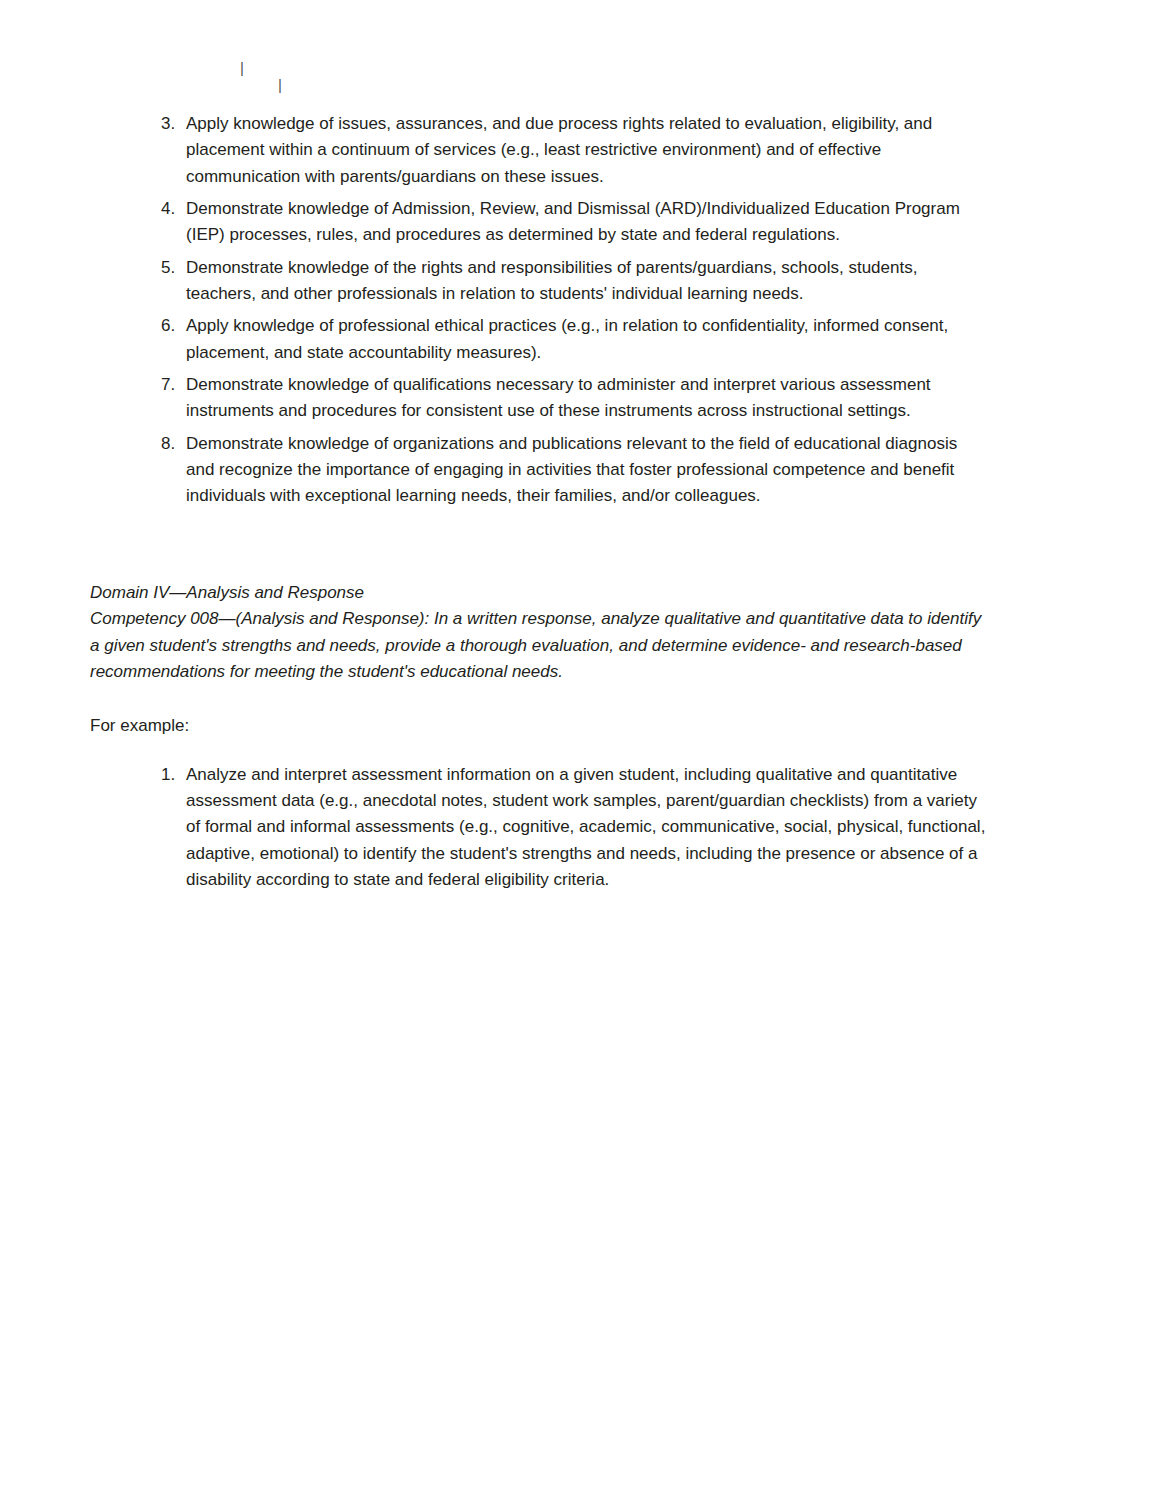| |
Apply knowledge of issues, assurances, and due process rights related to evaluation, eligibility, and placement within a continuum of services (e.g., least restrictive environment) and of effective communication with parents/guardians on these issues.
Demonstrate knowledge of Admission, Review, and Dismissal (ARD)/Individualized Education Program (IEP) processes, rules, and procedures as determined by state and federal regulations.
Demonstrate knowledge of the rights and responsibilities of parents/guardians, schools, students, teachers, and other professionals in relation to students' individual learning needs.
Apply knowledge of professional ethical practices (e.g., in relation to confidentiality, informed consent, placement, and state accountability measures).
Demonstrate knowledge of qualifications necessary to administer and interpret various assessment instruments and procedures for consistent use of these instruments across instructional settings.
Demonstrate knowledge of organizations and publications relevant to the field of educational diagnosis and recognize the importance of engaging in activities that foster professional competence and benefit individuals with exceptional learning needs, their families, and/or colleagues.
Domain IV—Analysis and Response
Competency 008—(Analysis and Response): In a written response, analyze qualitative and quantitative data to identify a given student's strengths and needs, provide a thorough evaluation, and determine evidence- and research-based recommendations for meeting the student's educational needs.
For example:
Analyze and interpret assessment information on a given student, including qualitative and quantitative assessment data (e.g., anecdotal notes, student work samples, parent/guardian checklists) from a variety of formal and informal assessments (e.g., cognitive, academic, communicative, social, physical, functional, adaptive, emotional) to identify the student's strengths and needs, including the presence or absence of a disability according to state and federal eligibility criteria.